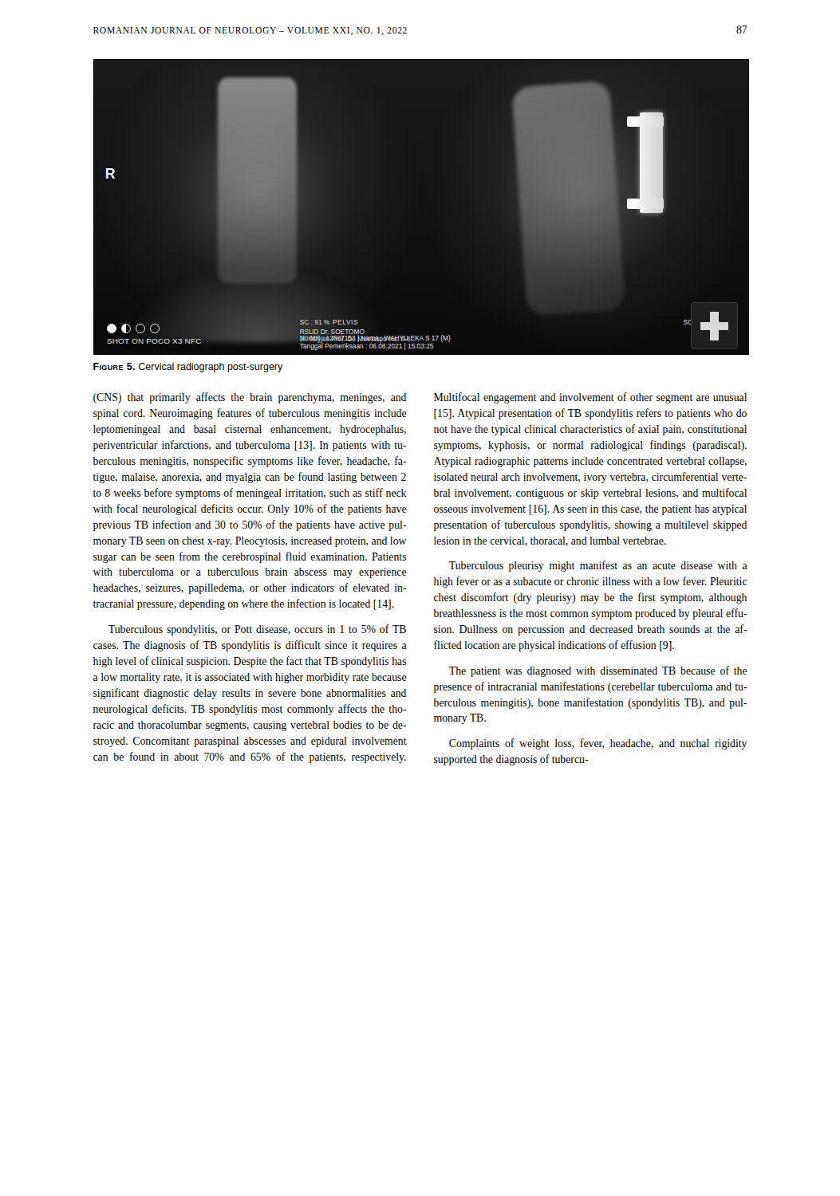Romanian Journal of Neurology – Volume XXI, No. 1, 2022
87
R
SHOT ON POCO X3 NFC
SC : 91 %
PELVIS
RSUD Dr. SOETOMO
Jl. Mayjen Prof. Dr. Moestopo No. 6-8
No MR : 12887153 | Nama : WAHYU EKA S 17 (M)
Tanggal Pemeriksaan : 06.08.2021 | 15:03:25
SC : 91
Figure 5. Cervical radiograph post-surgery
(CNS) that primarily affects the brain parenchyma, meninges, and spinal cord. Neuroimaging features of tuberculous meningitis include leptomeningeal and basal cisternal enhancement, hydrocephalus, periventricular infarctions, and tuberculoma [13]. In patients with tuberculous meningitis, nonspecific symptoms like fever, headache, fatigue, malaise, anorexia, and myalgia can be found lasting between 2 to 8 weeks before symptoms of meningeal irritation, such as stiff neck with focal neurological deficits occur. Only 10% of the patients have previous TB infection and 30 to 50% of the patients have active pulmonary TB seen on chest x-ray. Pleocytosis, increased protein, and low sugar can be seen from the cerebrospinal fluid examination. Patients with tuberculoma or a tuberculous brain abscess may experience headaches, seizures, papilledema, or other indicators of elevated intracranial pressure, depending on where the infection is located [14].
Tuberculous spondylitis, or Pott disease, occurs in 1 to 5% of TB cases. The diagnosis of TB spondylitis is difficult since it requires a high level of clinical suspicion. Despite the fact that TB spondylitis has a low mortality rate, it is associated with higher morbidity rate because significant diagnostic delay results in severe bone abnormalities and neurological deficits. TB spondylitis most commonly affects the thoracic and thoracolumbar segments, causing vertebral bodies to be destroyed. Concomitant paraspinal abscesses and epidural involvement can be found in about 70% and 65% of the patients, respectively. Multifocal engagement and involvement of other segment are unusual [15]. Atypical presentation of TB spondylitis refers to patients who do not have the typical clinical characteristics of axial pain, constitutional symptoms, kyphosis, or normal radiological findings (paradiscal). Atypical radiographic patterns include concentrated vertebral collapse, isolated neural arch involvement, ivory vertebra, circumferential vertebral involvement, contiguous or skip vertebral lesions, and multifocal osseous involvement [16]. As seen in this case, the patient has atypical presentation of tuberculous spondylitis, showing a multilevel skipped lesion in the cervical, thoracal, and lumbal vertebrae.
Tuberculous pleurisy might manifest as an acute disease with a high fever or as a subacute or chronic illness with a low fever. Pleuritic chest discomfort (dry pleurisy) may be the first symptom, although breathlessness is the most common symptom produced by pleural effusion. Dullness on percussion and decreased breath sounds at the afflicted location are physical indications of effusion [9].
The patient was diagnosed with disseminated TB because of the presence of intracranial manifestations (cerebellar tuberculoma and tuberculous meningitis), bone manifestation (spondylitis TB), and pulmonary TB.
Complaints of weight loss, fever, headache, and nuchal rigidity supported the diagnosis of tubercu-